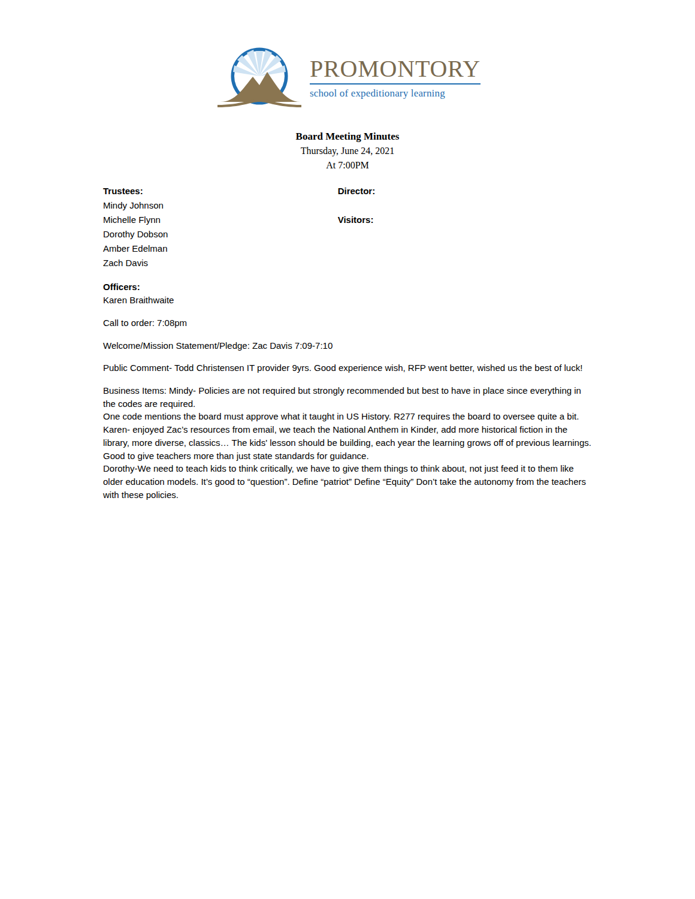PROMONTORY
school of expeditionary learning
Board Meeting Minutes
Thursday, June 24, 2021
At 7:00PM
| Trustees: Mindy Johnson Michelle Flynn Dorothy Dobson Amber Edelman Zach Davis | Director: Visitors: |
Officers:
Karen Braithwaite
Call to order: 7:08pm
Welcome/Mission Statement/Pledge: Zac Davis 7:09-7:10
Public Comment- Todd Christensen IT provider 9yrs. Good experience wish, RFP went better, wished us the best of luck!
Business Items: Mindy- Policies are not required but strongly recommended but best to have in place since everything in the codes are required.
One code mentions the board must approve what it taught in US History. R277 requires the board to oversee quite a bit.
Karen- enjoyed Zac’s resources from email, we teach the National Anthem in Kinder, add more historical fiction in the library, more diverse, classics… The kids' lesson should be building, each year the learning grows off of previous learnings. Good to give teachers more than just state standards for guidance.
Dorothy-We need to teach kids to think critically, we have to give them things to think about, not just feed it to them like older education models. It’s good to “question”. Define “patriot” Define “Equity” Don’t take the autonomy from the teachers with these policies.